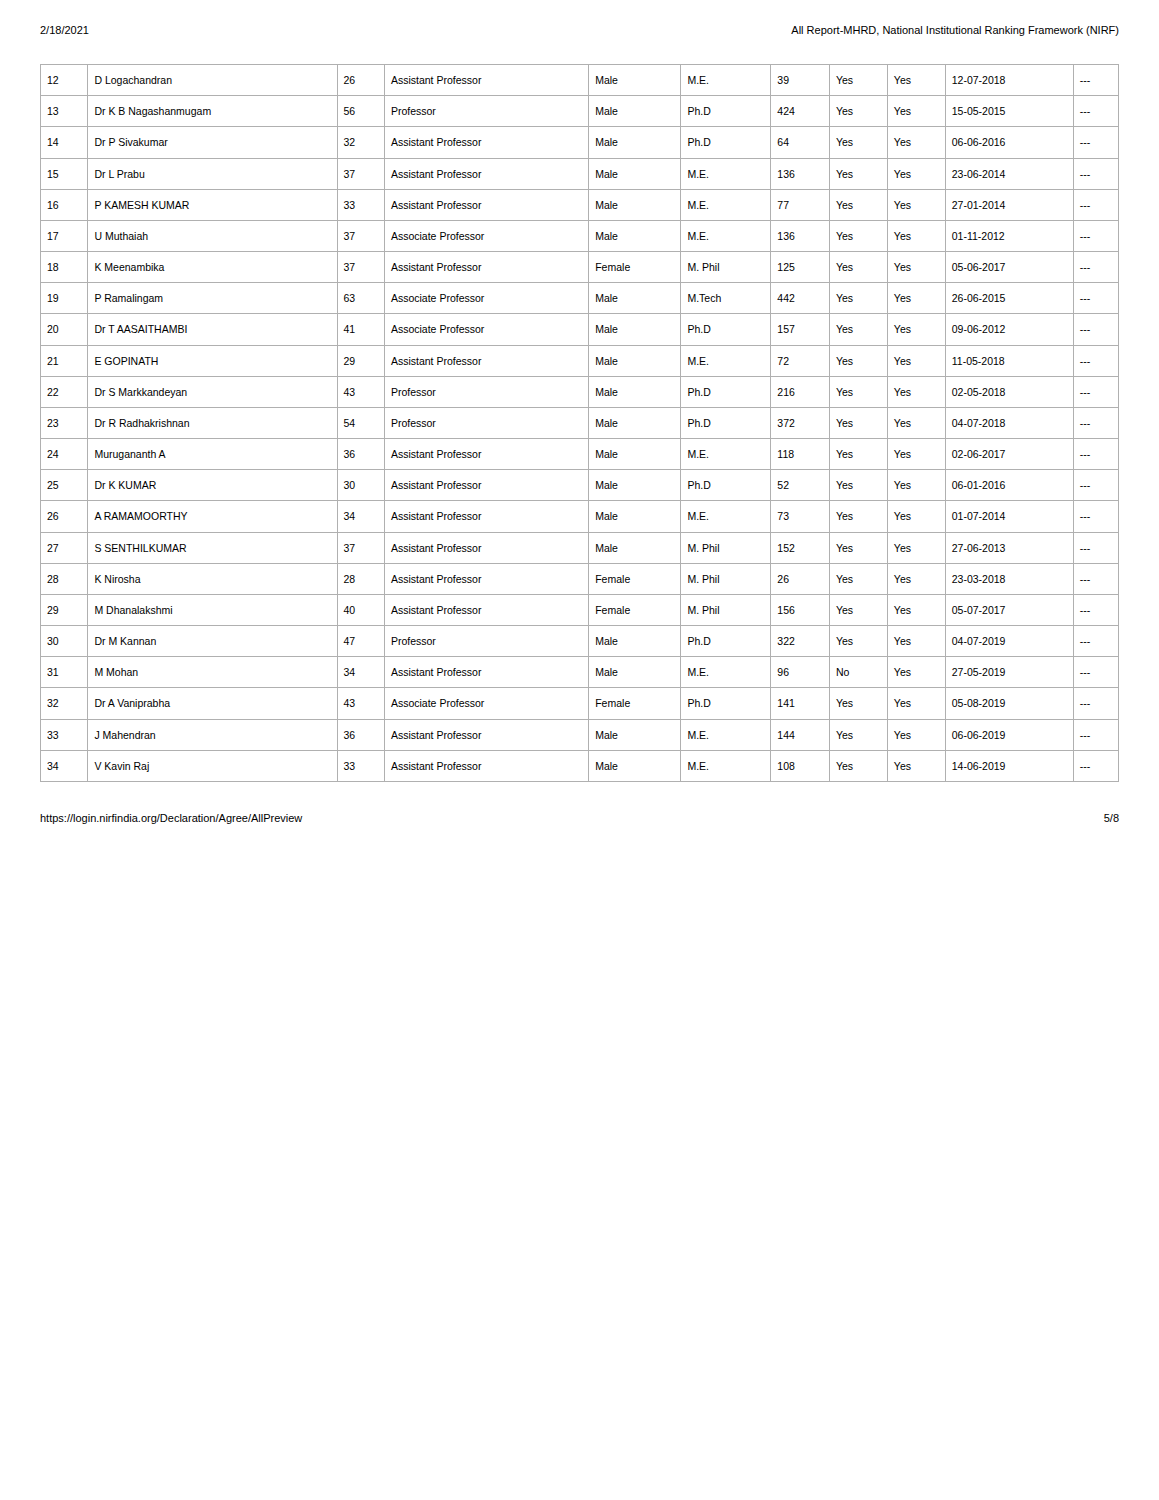2/18/2021 All Report-MHRD, National Institutional Ranking Framework (NIRF)
| 12 | D Logachandran | 26 | Assistant Professor | Male | M.E. | 39 | Yes | Yes | 12-07-2018 | --- |
| 13 | Dr K B Nagashanmugam | 56 | Professor | Male | Ph.D | 424 | Yes | Yes | 15-05-2015 | --- |
| 14 | Dr P Sivakumar | 32 | Assistant Professor | Male | Ph.D | 64 | Yes | Yes | 06-06-2016 | --- |
| 15 | Dr L Prabu | 37 | Assistant Professor | Male | M.E. | 136 | Yes | Yes | 23-06-2014 | --- |
| 16 | P KAMESH KUMAR | 33 | Assistant Professor | Male | M.E. | 77 | Yes | Yes | 27-01-2014 | --- |
| 17 | U Muthaiah | 37 | Associate Professor | Male | M.E. | 136 | Yes | Yes | 01-11-2012 | --- |
| 18 | K Meenambika | 37 | Assistant Professor | Female | M. Phil | 125 | Yes | Yes | 05-06-2017 | --- |
| 19 | P Ramalingam | 63 | Associate Professor | Male | M.Tech | 442 | Yes | Yes | 26-06-2015 | --- |
| 20 | Dr T AASAITHAMBI | 41 | Associate Professor | Male | Ph.D | 157 | Yes | Yes | 09-06-2012 | --- |
| 21 | E GOPINATH | 29 | Assistant Professor | Male | M.E. | 72 | Yes | Yes | 11-05-2018 | --- |
| 22 | Dr S Markkandeyan | 43 | Professor | Male | Ph.D | 216 | Yes | Yes | 02-05-2018 | --- |
| 23 | Dr R Radhakrishnan | 54 | Professor | Male | Ph.D | 372 | Yes | Yes | 04-07-2018 | --- |
| 24 | Murugananth A | 36 | Assistant Professor | Male | M.E. | 118 | Yes | Yes | 02-06-2017 | --- |
| 25 | Dr K KUMAR | 30 | Assistant Professor | Male | Ph.D | 52 | Yes | Yes | 06-01-2016 | --- |
| 26 | A RAMAMOORTHY | 34 | Assistant Professor | Male | M.E. | 73 | Yes | Yes | 01-07-2014 | --- |
| 27 | S SENTHILKUMAR | 37 | Assistant Professor | Male | M. Phil | 152 | Yes | Yes | 27-06-2013 | --- |
| 28 | K Nirosha | 28 | Assistant Professor | Female | M. Phil | 26 | Yes | Yes | 23-03-2018 | --- |
| 29 | M Dhanalakshmi | 40 | Assistant Professor | Female | M. Phil | 156 | Yes | Yes | 05-07-2017 | --- |
| 30 | Dr M Kannan | 47 | Professor | Male | Ph.D | 322 | Yes | Yes | 04-07-2019 | --- |
| 31 | M Mohan | 34 | Assistant Professor | Male | M.E. | 96 | No | Yes | 27-05-2019 | --- |
| 32 | Dr A Vaniprabha | 43 | Associate Professor | Female | Ph.D | 141 | Yes | Yes | 05-08-2019 | --- |
| 33 | J Mahendran | 36 | Assistant Professor | Male | M.E. | 144 | Yes | Yes | 06-06-2019 | --- |
| 34 | V Kavin Raj | 33 | Assistant Professor | Male | M.E. | 108 | Yes | Yes | 14-06-2019 | --- |
https://login.nirfindia.org/Declaration/Agree/AllPreview 5/8